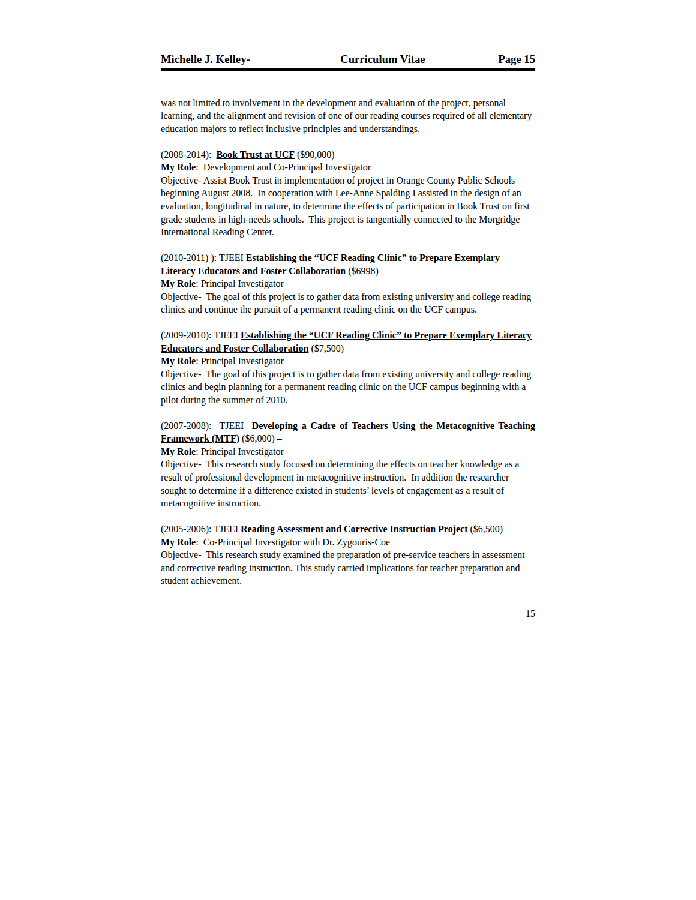Michelle J. Kelley- Curriculum Vitae Page 15
was not limited to involvement in the development and evaluation of the project, personal learning, and the alignment and revision of one of our reading courses required of all elementary education majors to reflect inclusive principles and understandings.
(2008-2014): Book Trust at UCF ($90,000)
My Role: Development and Co-Principal Investigator
Objective- Assist Book Trust in implementation of project in Orange County Public Schools beginning August 2008. In cooperation with Lee-Anne Spalding I assisted in the design of an evaluation, longitudinal in nature, to determine the effects of participation in Book Trust on first grade students in high-needs schools. This project is tangentially connected to the Morgridge International Reading Center.
(2010-2011) ): TJEEI Establishing the “UCF Reading Clinic” to Prepare Exemplary Literacy Educators and Foster Collaboration ($6998)
My Role: Principal Investigator
Objective- The goal of this project is to gather data from existing university and college reading clinics and continue the pursuit of a permanent reading clinic on the UCF campus.
(2009-2010): TJEEI Establishing the “UCF Reading Clinic” to Prepare Exemplary Literacy Educators and Foster Collaboration ($7,500)
My Role: Principal Investigator
Objective- The goal of this project is to gather data from existing university and college reading clinics and begin planning for a permanent reading clinic on the UCF campus beginning with a pilot during the summer of 2010.
(2007-2008): TJEEI Developing a Cadre of Teachers Using the Metacognitive Teaching Framework (MTF) ($6,000) –
My Role: Principal Investigator
Objective- This research study focused on determining the effects on teacher knowledge as a result of professional development in metacognitive instruction. In addition the researcher sought to determine if a difference existed in students’ levels of engagement as a result of metacognitive instruction.
(2005-2006): TJEEI Reading Assessment and Corrective Instruction Project ($6,500)
My Role: Co-Principal Investigator with Dr. Zygouris-Coe
Objective- This research study examined the preparation of pre-service teachers in assessment and corrective reading instruction. This study carried implications for teacher preparation and student achievement.
15